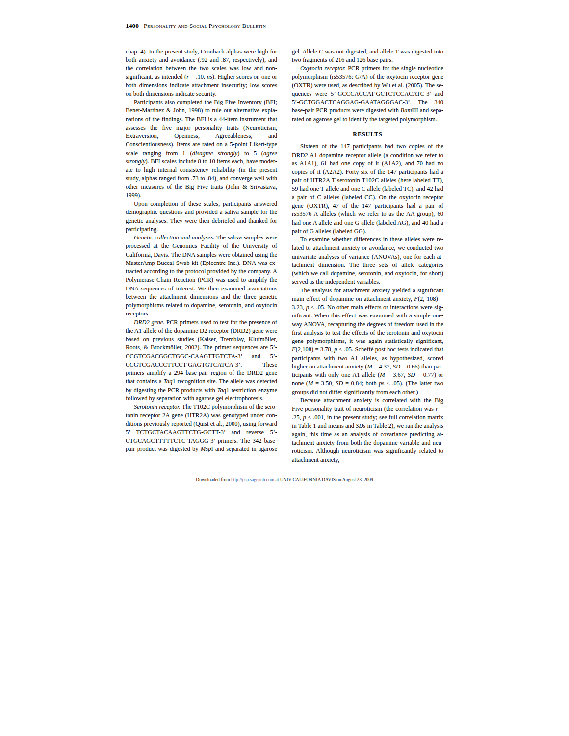1400 Personality and Social Psychology Bulletin
chap. 4). In the present study, Cronbach alphas were high for both anxiety and avoidance (.92 and .87, respectively), and the correlation between the two scales was low and nonsignificant, as intended (r = .10, ns). Higher scores on one or both dimensions indicate attachment insecurity; low scores on both dimensions indicate security.
Participants also completed the Big Five Inventory (BFI; Benet-Martinez & John, 1998) to rule out alternative explanations of the findings. The BFI is a 44-item instrument that assesses the five major personality traits (Neuroticism, Extraversion, Openness, Agreeableness, and Conscientiousness). Items are rated on a 5-point Likert-type scale ranging from 1 (disagree strongly) to 5 (agree strongly). BFI scales include 8 to 10 items each, have moderate to high internal consistency reliability (in the present study, alphas ranged from .73 to .84), and converge well with other measures of the Big Five traits (John & Srivastava, 1999).
Upon completion of these scales, participants answered demographic questions and provided a saliva sample for the genetic analyses. They were then debriefed and thanked for participating.
Genetic collection and analyses. The saliva samples were processed at the Genomics Facility of the University of California, Davis. The DNA samples were obtained using the MasterAmp Buccal Swab kit (Epicentre Inc.). DNA was extracted according to the protocol provided by the company. A Polymerase Chain Reaction (PCR) was used to amplify the DNA sequences of interest. We then examined associations between the attachment dimensions and the three genetic polymorphisms related to dopamine, serotonin, and oxytocin receptors.
DRD2 gene. PCR primers used to test for the presence of the A1 allele of the dopamine D2 receptor (DRD2) gene were based on previous studies (Kaiser, Tremblay, Klufmöller, Roots, & Brockmöller, 2002). The primer sequences are 5’-CCGTCGACGGCTGGC-CAAGTTGTCTA-3’ and 5’-CCGTCGACCCTTCCT-GAGTGTCATCA-3’. These primers amplify a 294 base-pair region of the DRD2 gene that contains a Taq1 recognition site. The allele was detected by digesting the PCR products with Taq1 restriction enzyme followed by separation with agarose gel electrophoresis.
Serotonin receptor. The T102C polymorphism of the serotonin receptor 2A gene (HTR2A) was genotyped under conditions previously reported (Quist et al., 2000), using forward 5’ TCTGCTACAAGTTCTG-GCTT-3’ and reverse 5’-CTGCAGCTTTTTCTC-TAGGG-3’ primers. The 342 base-pair product was digested by Msp I and separated in agarose gel. Allele C was not digested, and allele T was digested into two fragments of 216 and 126 base pairs.
Oxytocin receptor. PCR primers for the single nucleotide polymorphism (rs53576; G/A) of the oxytocin receptor gene (OXTR) were used, as described by Wu et al. (2005). The sequences were 5’-GCCCACCAT-GCTCTCCACATC-3’ and 5’-GCTGGACTCAGGAG-GAATAGGGAC-3’. The 340 base-pair PCR products were digested with Bam HI and separated on agarose gel to identify the targeted polymorphism.
RESULTS
Sixteen of the 147 participants had two copies of the DRD2 A1 dopamine receptor allele (a condition we refer to as A1A1), 61 had one copy of it (A1A2), and 70 had no copies of it (A2A2). Forty-six of the 147 participants had a pair of HTR2A T serotonin T102C alleles (here labeled TT), 59 had one T allele and one C allele (labeled TC), and 42 had a pair of C alleles (labeled CC). On the oxytocin receptor gene (OXTR), 47 of the 147 participants had a pair of rs53576 A alleles (which we refer to as the AA group), 60 had one A allele and one G allele (labeled AG), and 40 had a pair of G alleles (labeled GG).
To examine whether differences in these alleles were related to attachment anxiety or avoidance, we conducted two univariate analyses of variance (ANOVAs), one for each attachment dimension. The three sets of allele categories (which we call dopamine, serotonin, and oxytocin, for short) served as the independent variables.
The analysis for attachment anxiety yielded a significant main effect of dopamine on attachment anxiety, F(2, 108) = 3.23, p < .05. No other main effects or interactions were significant. When this effect was examined with a simple one-way ANOVA, recapturing the degrees of freedom used in the first analysis to test the effects of the serotonin and oxytocin gene polymorphisms, it was again statistically significant, F(2,108) = 3.78, p < .05. Scheffé post hoc tests indicated that participants with two A1 alleles, as hypothesized, scored higher on attachment anxiety (M = 4.37, SD = 0.66) than participants with only one A1 allele (M = 3.67, SD = 0.77) or none (M = 3.50, SD = 0.84; both ps < .05). (The latter two groups did not differ significantly from each other.)
Because attachment anxiety is correlated with the Big Five personality trait of neuroticism (the correlation was r = .25, p < .001, in the present study; see full correlation matrix in Table 1 and means and SDs in Table 2), we ran the analysis again, this time as an analysis of covariance predicting attachment anxiety from both the dopamine variable and neuroticism. Although neuroticism was significantly related to attachment anxiety,
Downloaded from http://psp.sagepub.com at UNIV CALIFORNIA DAVIS on August 23, 2009